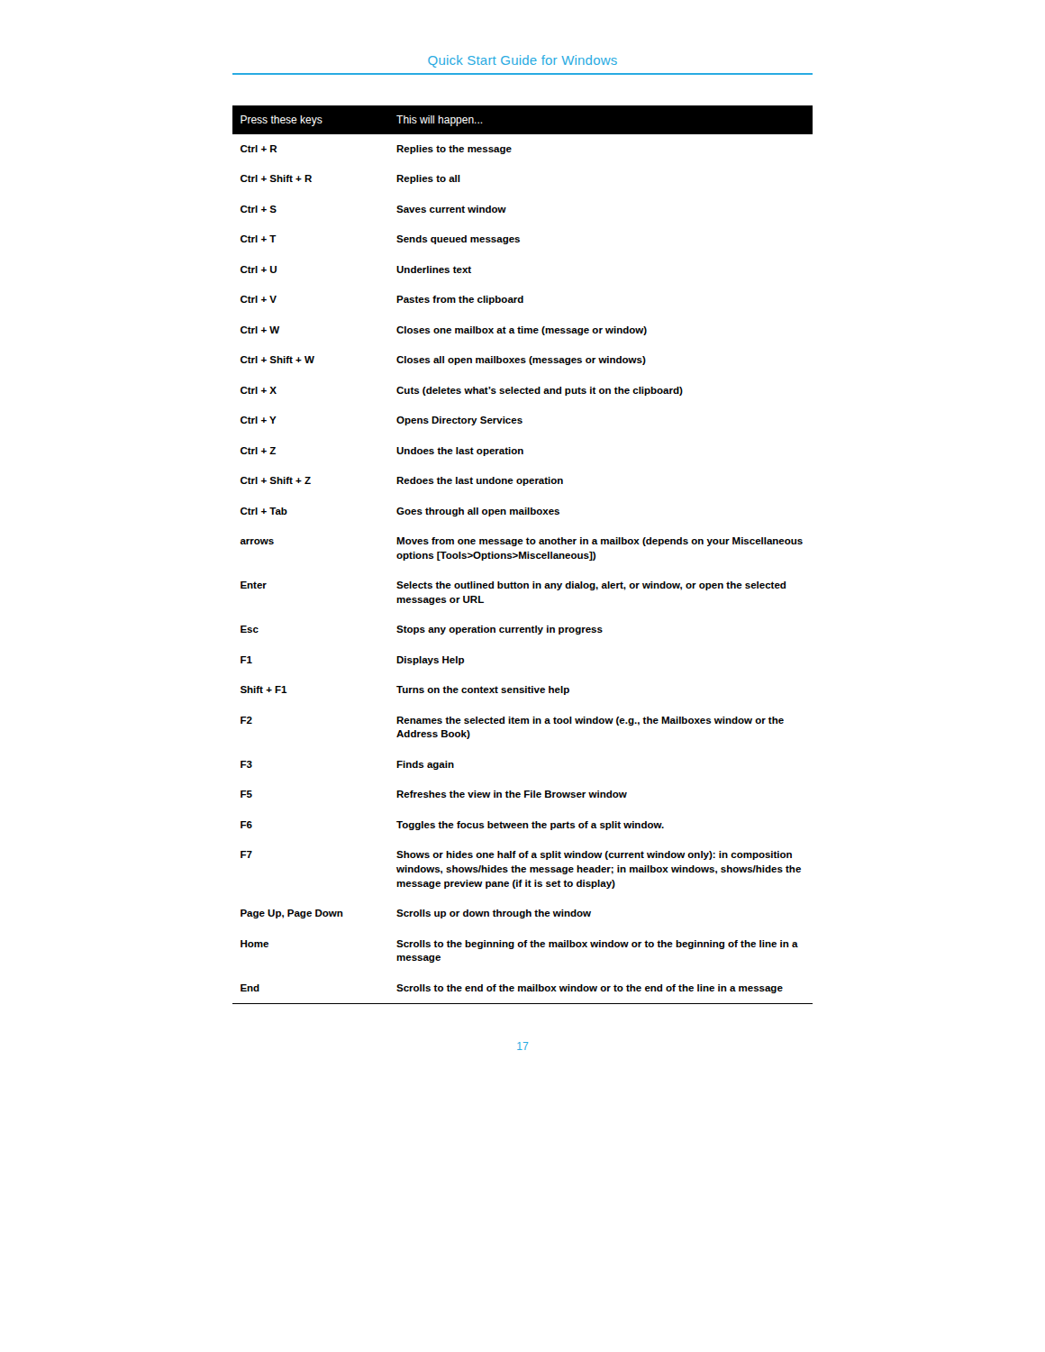Quick Start Guide for Windows
| Press these keys | This will happen... |
| --- | --- |
| Ctrl + R | Replies to the message |
| Ctrl + Shift + R | Replies to all |
| Ctrl + S | Saves current window |
| Ctrl + T | Sends queued messages |
| Ctrl + U | Underlines text |
| Ctrl + V | Pastes from the clipboard |
| Ctrl + W | Closes one mailbox at a time (message or window) |
| Ctrl + Shift + W | Closes all open mailboxes (messages or windows) |
| Ctrl + X | Cuts (deletes what’s selected and puts it on the clipboard) |
| Ctrl + Y | Opens Directory Services |
| Ctrl + Z | Undoes the last operation |
| Ctrl + Shift + Z | Redoes the last undone operation |
| Ctrl + Tab | Goes through all open mailboxes |
| arrows | Moves from one message to another in a mailbox (depends on your Miscellaneous options [Tools>Options>Miscellaneous]) |
| Enter | Selects the outlined button in any dialog, alert, or window, or open the selected messages or URL |
| Esc | Stops any operation currently in progress |
| F1 | Displays Help |
| Shift + F1 | Turns on the context sensitive help |
| F2 | Renames the selected item in a tool window (e.g., the Mailboxes window or the Address Book) |
| F3 | Finds again |
| F5 | Refreshes the view in the File Browser window |
| F6 | Toggles the focus between the parts of a split window. |
| F7 | Shows or hides one half of a split window (current window only): in composition windows, shows/hides the message header; in mailbox windows, shows/hides the message preview pane (if it is set to display) |
| Page Up, Page Down | Scrolls up or down through the window |
| Home | Scrolls to the beginning of the mailbox window or to the beginning of the line in a message |
| End | Scrolls to the end of the mailbox window or to the end of the line in a message |
17